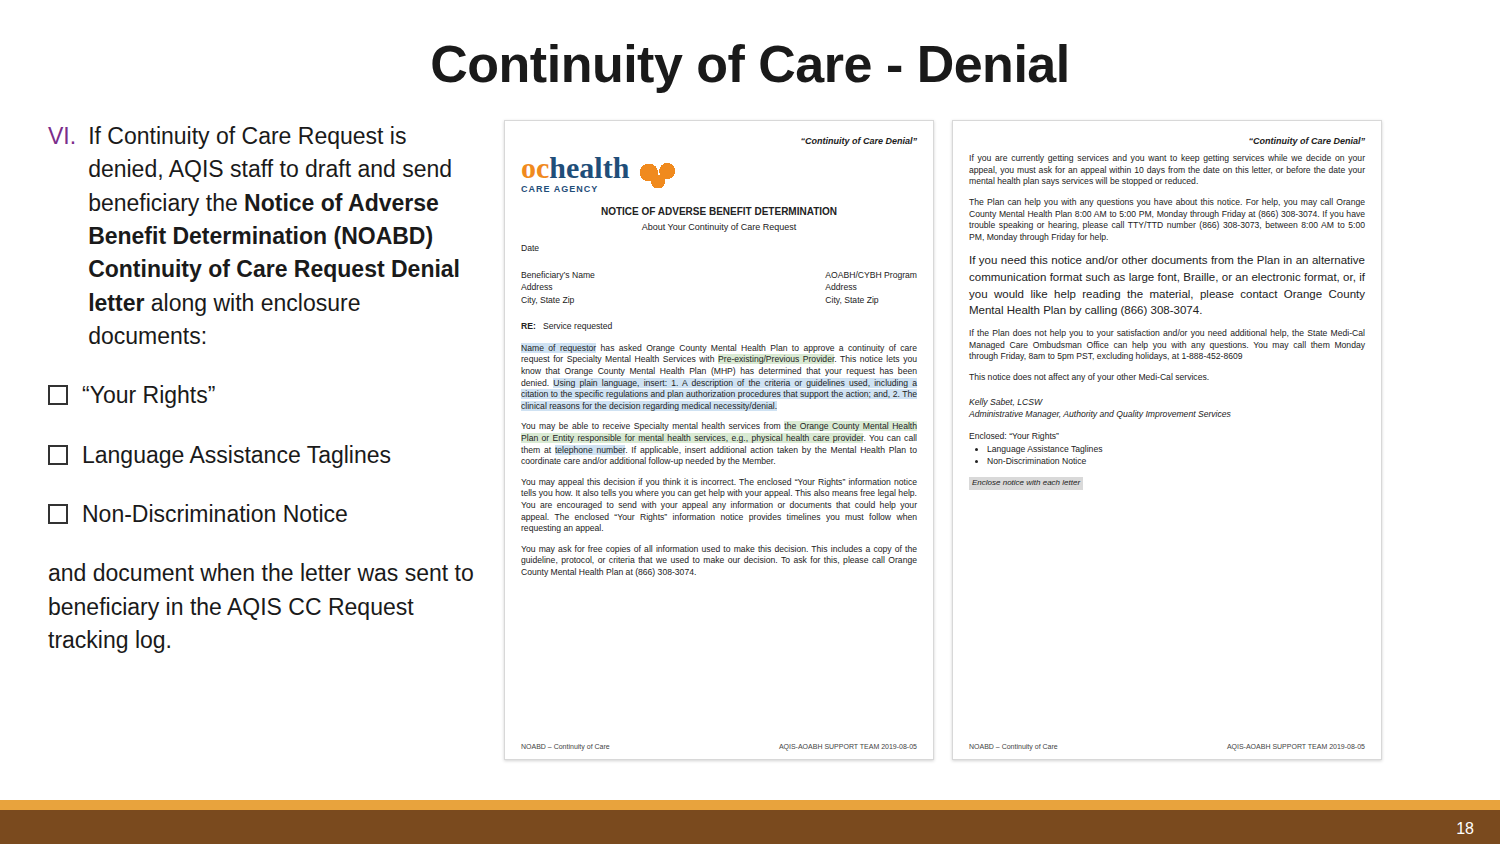Continuity of Care - Denial
VI.
If Continuity of Care Request is denied, AQIS staff to draft and send beneficiary the Notice of Adverse Benefit Determination (NOABD) Continuity of Care Request Denial letter along with enclosure documents:
“Your Rights”
Language Assistance Taglines
Non-Discrimination Notice
and document when the letter was sent to beneficiary in the AQIS CC Request tracking log.
“Continuity of Care Denial”
oc health
CARE AGENCY
NOTICE OF ADVERSE BENEFIT DETERMINATION
About Your Continuity of Care Request
Date
Beneficiary’s Name
Address
City, State Zip
AOABH/CYBH Program
Address
City, State Zip
RE: Service requested
Name of requestor has asked Orange County Mental Health Plan to approve a continuity of care request for Specialty Mental Health Services with Pre-existing/Previous Provider. This notice lets you know that Orange County Mental Health Plan (MHP) has determined that your request has been denied. Using plain language, insert: 1. A description of the criteria or guidelines used, including a citation to the specific regulations and plan authorization procedures that support the action; and, 2. The clinical reasons for the decision regarding medical necessity/denial.
You may be able to receive Specialty mental health services from the Orange County Mental Health Plan or Entity responsible for mental health services, e.g., physical health care provider. You can call them at telephone number. If applicable, insert additional action taken by the Mental Health Plan to coordinate care and/or additional follow-up needed by the Member.
You may appeal this decision if you think it is incorrect. The enclosed “Your Rights” information notice tells you how. It also tells you where you can get help with your appeal. This also means free legal help. You are encouraged to send with your appeal any information or documents that could help your appeal. The enclosed “Your Rights” information notice provides timelines you must follow when requesting an appeal.
You may ask for free copies of all information used to make this decision. This includes a copy of the guideline, protocol, or criteria that we used to make our decision. To ask for this, please call Orange County Mental Health Plan at (866) 308-3074.
NOABD – Continuity of Care AQIS-AOABH SUPPORT TEAM 2019-08-05
“Continuity of Care Denial”
If you are currently getting services and you want to keep getting services while we decide on your appeal, you must ask for an appeal within 10 days from the date on this letter, or before the date your mental health plan says services will be stopped or reduced.
The Plan can help you with any questions you have about this notice. For help, you may call Orange County Mental Health Plan 8:00 AM to 5:00 PM, Monday through Friday at (866) 308-3074. If you have trouble speaking or hearing, please call TTY/TTD number (866) 308-3073, between 8:00 AM to 5:00 PM, Monday through Friday for help.
If you need this notice and/or other documents from the Plan in an alternative communication format such as large font, Braille, or an electronic format, or, if you would like help reading the material, please contact Orange County Mental Health Plan by calling (866) 308-3074.
If the Plan does not help you to your satisfaction and/or you need additional help, the State Medi-Cal Managed Care Ombudsman Office can help you with any questions. You may call them Monday through Friday, 8am to 5pm PST, excluding holidays, at 1-888-452-8609
This notice does not affect any of your other Medi-Cal services.
Kelly Sabet, LCSW
Administrative Manager, Authority and Quality Improvement Services
Enclosed: “Your Rights”
Language Assistance Taglines
Non-Discrimination Notice
Enclose notice with each letter
NOABD – Continuity of Care AQIS-AOABH SUPPORT TEAM 2019-08-05
18